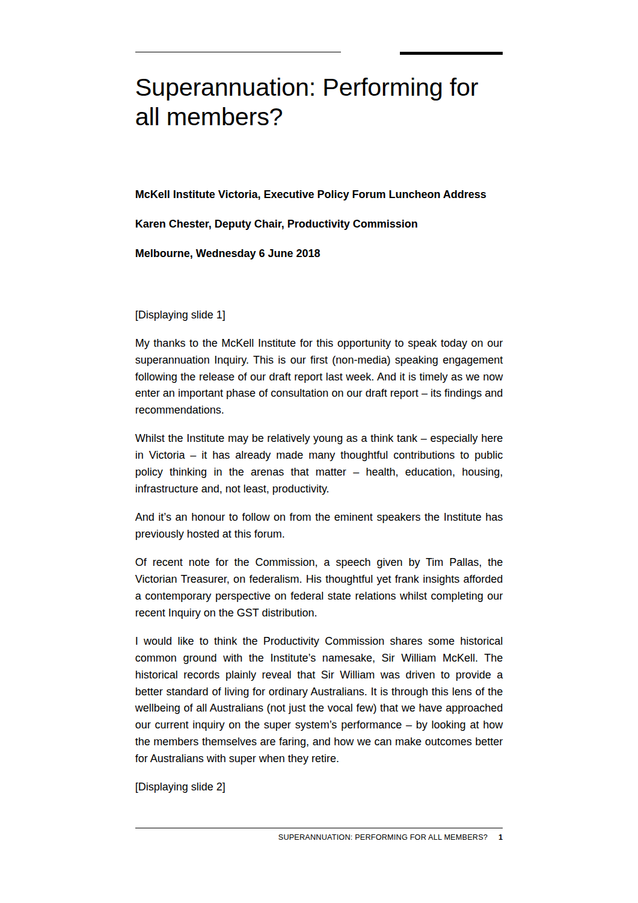Superannuation: Performing for all members?
McKell Institute Victoria, Executive Policy Forum Luncheon Address
Karen Chester, Deputy Chair, Productivity Commission
Melbourne, Wednesday 6 June 2018
[Displaying slide 1]
My thanks to the McKell Institute for this opportunity to speak today on our superannuation Inquiry. This is our first (non-media) speaking engagement following the release of our draft report last week. And it is timely as we now enter an important phase of consultation on our draft report – its findings and recommendations.
Whilst the Institute may be relatively young as a think tank – especially here in Victoria – it has already made many thoughtful contributions to public policy thinking in the arenas that matter – health, education, housing, infrastructure and, not least, productivity.
And it’s an honour to follow on from the eminent speakers the Institute has previously hosted at this forum.
Of recent note for the Commission, a speech given by Tim Pallas, the Victorian Treasurer, on federalism. His thoughtful yet frank insights afforded a contemporary perspective on federal state relations whilst completing our recent Inquiry on the GST distribution.
I would like to think the Productivity Commission shares some historical common ground with the Institute’s namesake, Sir William McKell. The historical records plainly reveal that Sir William was driven to provide a better standard of living for ordinary Australians. It is through this lens of the wellbeing of all Australians (not just the vocal few) that we have approached our current inquiry on the super system’s performance – by looking at how the members themselves are faring, and how we can make outcomes better for Australians with super when they retire.
[Displaying slide 2]
SUPERANNUATION: PERFORMING FOR ALL MEMBERS?1